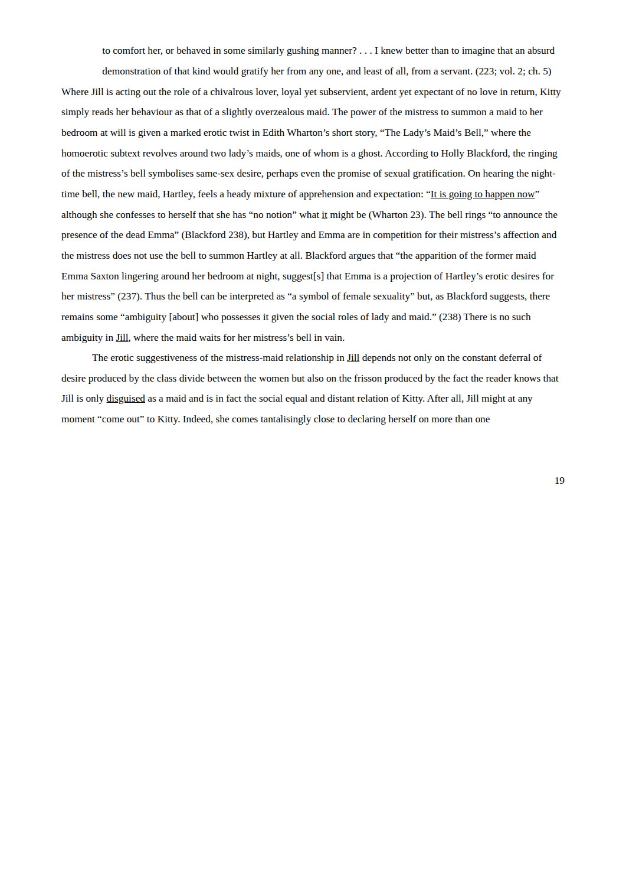to comfort her, or behaved in some similarly gushing manner? . . . I knew better than to imagine that an absurd demonstration of that kind would gratify her from any one, and least of all, from a servant. (223; vol. 2; ch. 5)
Where Jill is acting out the role of a chivalrous lover, loyal yet subservient, ardent yet expectant of no love in return, Kitty simply reads her behaviour as that of a slightly overzealous maid. The power of the mistress to summon a maid to her bedroom at will is given a marked erotic twist in Edith Wharton’s short story, “The Lady’s Maid’s Bell,” where the homoerotic subtext revolves around two lady’s maids, one of whom is a ghost. According to Holly Blackford, the ringing of the mistress’s bell symbolises same-sex desire, perhaps even the promise of sexual gratification. On hearing the night-time bell, the new maid, Hartley, feels a heady mixture of apprehension and expectation: “It is going to happen now” although she confesses to herself that she has “no notion” what it might be (Wharton 23). The bell rings “to announce the presence of the dead Emma” (Blackford 238), but Hartley and Emma are in competition for their mistress’s affection and the mistress does not use the bell to summon Hartley at all. Blackford argues that “the apparition of the former maid Emma Saxton lingering around her bedroom at night, suggest[s] that Emma is a projection of Hartley’s erotic desires for her mistress” (237). Thus the bell can be interpreted as “a symbol of female sexuality” but, as Blackford suggests, there remains some “ambiguity [about] who possesses it given the social roles of lady and maid.” (238) There is no such ambiguity in Jill, where the maid waits for her mistress’s bell in vain.
The erotic suggestiveness of the mistress-maid relationship in Jill depends not only on the constant deferral of desire produced by the class divide between the women but also on the frisson produced by the fact the reader knows that Jill is only disguised as a maid and is in fact the social equal and distant relation of Kitty. After all, Jill might at any moment “come out” to Kitty. Indeed, she comes tantalisingly close to declaring herself on more than one
19